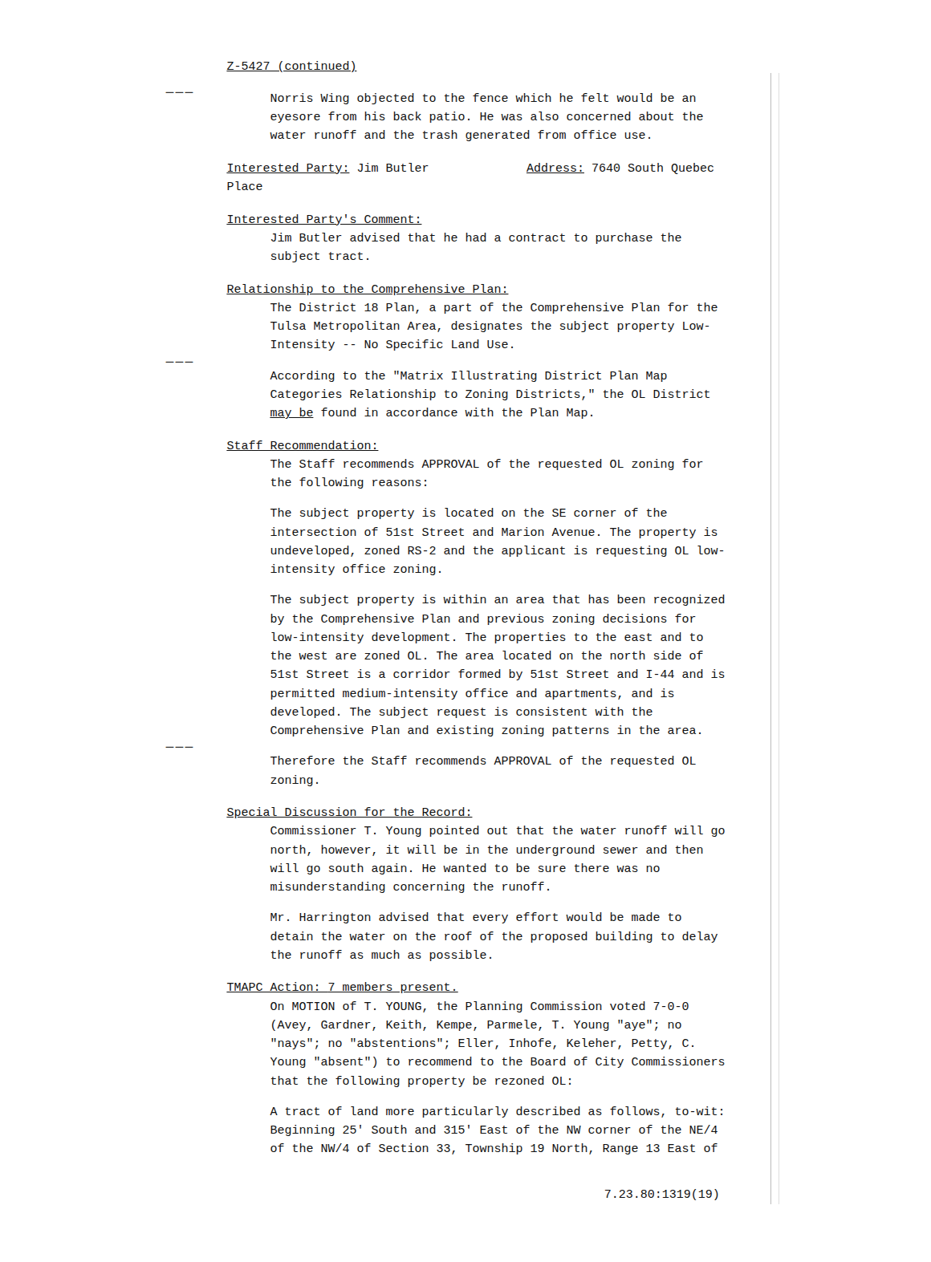−−−
−−−
−−−
Z-5427 (continued)
Norris Wing objected to the fence which he felt would be an eyesore from his back patio. He was also concerned about the water runoff and the trash generated from office use.
Interested Party: Jim Butler Address: 7640 South Quebec Place
Interested Party's Comment:
Jim Butler advised that he had a contract to purchase the subject tract.
Relationship to the Comprehensive Plan:
The District 18 Plan, a part of the Comprehensive Plan for the Tulsa Metropolitan Area, designates the subject property Low-Intensity -- No Specific Land Use.
According to the "Matrix Illustrating District Plan Map Categories Relationship to Zoning Districts," the OL District may be found in accordance with the Plan Map.
Staff Recommendation:
The Staff recommends APPROVAL of the requested OL zoning for the following reasons:
The subject property is located on the SE corner of the intersection of 51st Street and Marion Avenue. The property is undeveloped, zoned RS-2 and the applicant is requesting OL low-intensity office zoning.
The subject property is within an area that has been recognized by the Comprehensive Plan and previous zoning decisions for low-intensity development. The properties to the east and to the west are zoned OL. The area located on the north side of 51st Street is a corridor formed by 51st Street and I-44 and is permitted medium-intensity office and apartments, and is developed. The subject request is consistent with the Comprehensive Plan and existing zoning patterns in the area.
Therefore the Staff recommends APPROVAL of the requested OL zoning.
Special Discussion for the Record:
Commissioner T. Young pointed out that the water runoff will go north, however, it will be in the underground sewer and then will go south again. He wanted to be sure there was no misunderstanding concerning the runoff.
Mr. Harrington advised that every effort would be made to detain the water on the roof of the proposed building to delay the runoff as much as possible.
TMAPC Action: 7 members present.
On MOTION of T. YOUNG, the Planning Commission voted 7-0-0 (Avey, Gardner, Keith, Kempe, Parmele, T. Young "aye"; no "nays"; no "abstentions"; Eller, Inhofe, Keleher, Petty, C. Young "absent") to recommend to the Board of City Commissioners that the following property be rezoned OL:
A tract of land more particularly described as follows, to-wit: Beginning 25' South and 315' East of the NW corner of the NE/4 of the NW/4 of Section 33, Township 19 North, Range 13 East of
7.23.80:1319(19)